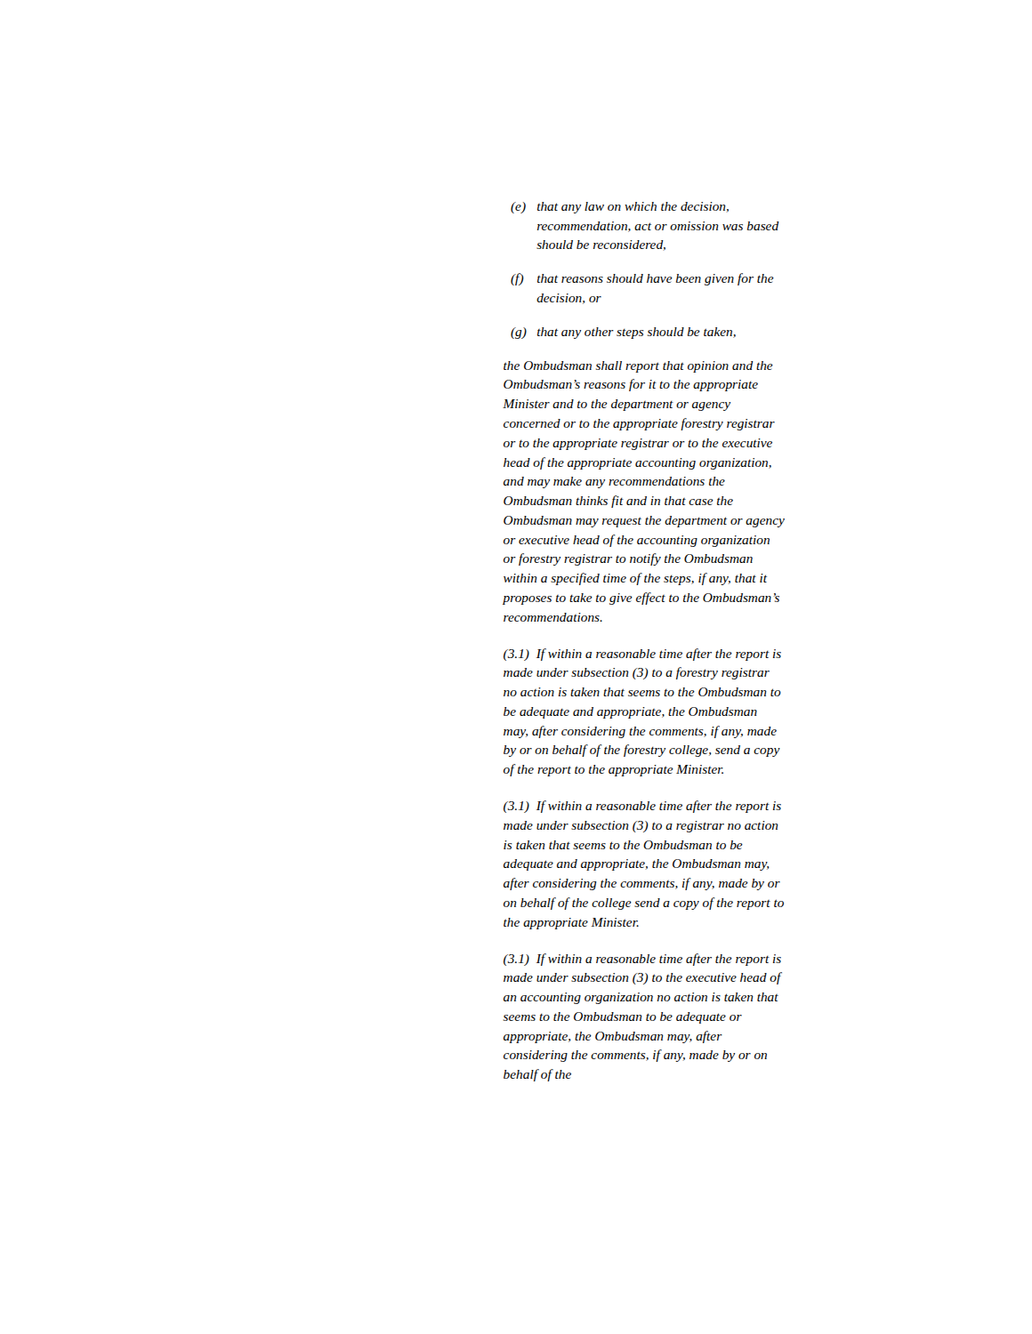(e)
that any law on which the decision, recommendation, act or omission was based should be reconsidered,
(f)
that reasons should have been given for the decision, or
(g)
that any other steps should be taken,
the Ombudsman shall report that opinion and the Ombudsman’s reasons for it to the appropriate Minister and to the department or agency concerned or to the appropriate forestry registrar or to the appropriate registrar or to the executive head of the appropriate accounting organization, and may make any recommendations the Ombudsman thinks fit and in that case the Ombudsman may request the department or agency or executive head of the accounting organization or forestry registrar to notify the Ombudsman within a specified time of the steps, if any, that it proposes to take to give effect to the Ombudsman’s recommendations.
(3.1) If within a reasonable time after the report is made under subsection (3) to a forestry registrar no action is taken that seems to the Ombudsman to be adequate and appropriate, the Ombudsman may, after considering the comments, if any, made by or on behalf of the forestry college, send a copy of the report to the appropriate Minister.
(3.1) If within a reasonable time after the report is made under subsection (3) to a registrar no action is taken that seems to the Ombudsman to be adequate and appropriate, the Ombudsman may, after considering the comments, if any, made by or on behalf of the college send a copy of the report to the appropriate Minister.
(3.1) If within a reasonable time after the report is made under subsection (3) to the executive head of an accounting organization no action is taken that seems to the Ombudsman to be adequate or appropriate, the Ombudsman may, after considering the comments, if any, made by or on behalf of the